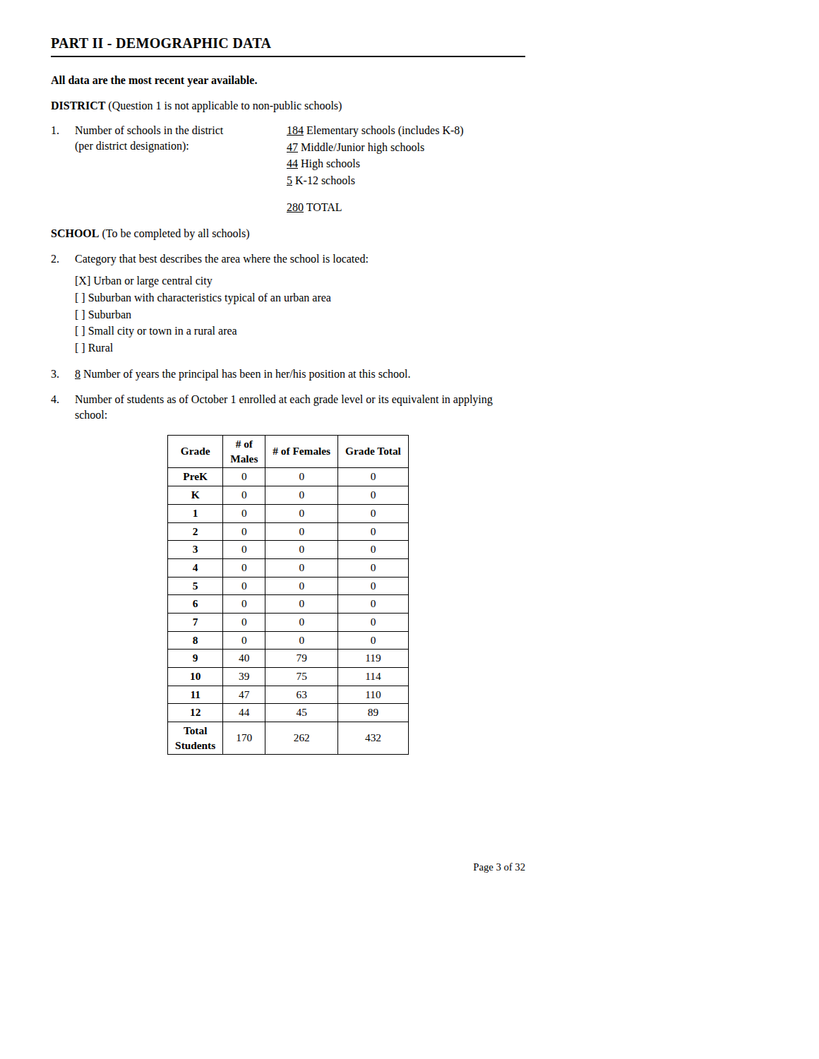PART II - DEMOGRAPHIC DATA
All data are the most recent year available.
DISTRICT (Question 1 is not applicable to non-public schools)
1.
Number of schools in the district
(per district designation):
184 Elementary schools (includes K-8)
47 Middle/Junior high schools
44 High schools
5 K-12 schools
280 TOTAL
SCHOOL (To be completed by all schools)
2.
Category that best describes the area where the school is located:
[X] Urban or large central city
[ ] Suburban with characteristics typical of an urban area
[ ] Suburban
[ ] Small city or town in a rural area
[ ] Rural
3.
8 Number of years the principal has been in her/his position at this school.
4.
Number of students as of October 1 enrolled at each grade level or its equivalent in applying school:
| Grade | # of Males | # of Females | Grade Total |
| --- | --- | --- | --- |
| PreK | 0 | 0 | 0 |
| K | 0 | 0 | 0 |
| 1 | 0 | 0 | 0 |
| 2 | 0 | 0 | 0 |
| 3 | 0 | 0 | 0 |
| 4 | 0 | 0 | 0 |
| 5 | 0 | 0 | 0 |
| 6 | 0 | 0 | 0 |
| 7 | 0 | 0 | 0 |
| 8 | 0 | 0 | 0 |
| 9 | 40 | 79 | 119 |
| 10 | 39 | 75 | 114 |
| 11 | 47 | 63 | 110 |
| 12 | 44 | 45 | 89 |
| Total Students | 170 | 262 | 432 |
Page 3 of 32